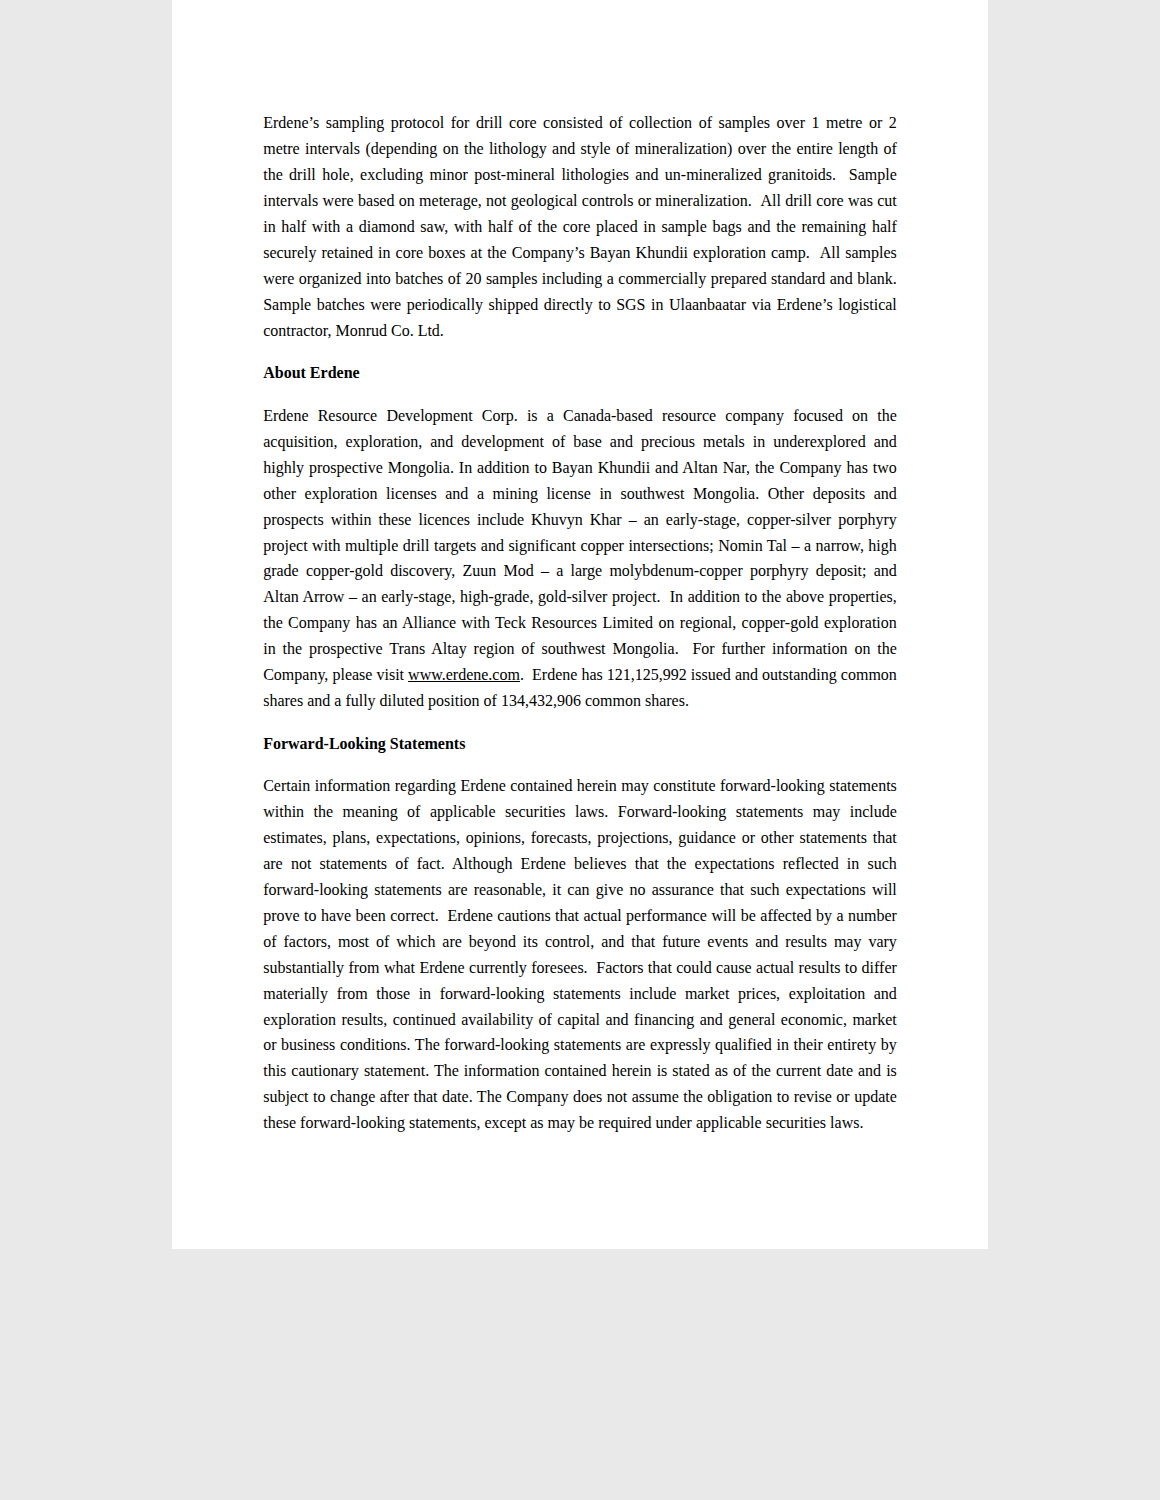Erdene’s sampling protocol for drill core consisted of collection of samples over 1 metre or 2 metre intervals (depending on the lithology and style of mineralization) over the entire length of the drill hole, excluding minor post-mineral lithologies and un-mineralized granitoids. Sample intervals were based on meterage, not geological controls or mineralization. All drill core was cut in half with a diamond saw, with half of the core placed in sample bags and the remaining half securely retained in core boxes at the Company’s Bayan Khundii exploration camp. All samples were organized into batches of 20 samples including a commercially prepared standard and blank. Sample batches were periodically shipped directly to SGS in Ulaanbaatar via Erdene’s logistical contractor, Monrud Co. Ltd.
About Erdene
Erdene Resource Development Corp. is a Canada-based resource company focused on the acquisition, exploration, and development of base and precious metals in underexplored and highly prospective Mongolia. In addition to Bayan Khundii and Altan Nar, the Company has two other exploration licenses and a mining license in southwest Mongolia. Other deposits and prospects within these licences include Khuvyn Khar – an early-stage, copper-silver porphyry project with multiple drill targets and significant copper intersections; Nomin Tal – a narrow, high grade copper-gold discovery, Zuun Mod – a large molybdenum-copper porphyry deposit; and Altan Arrow – an early-stage, high-grade, gold-silver project. In addition to the above properties, the Company has an Alliance with Teck Resources Limited on regional, copper-gold exploration in the prospective Trans Altay region of southwest Mongolia. For further information on the Company, please visit www.erdene.com. Erdene has 121,125,992 issued and outstanding common shares and a fully diluted position of 134,432,906 common shares.
Forward-Looking Statements
Certain information regarding Erdene contained herein may constitute forward-looking statements within the meaning of applicable securities laws. Forward-looking statements may include estimates, plans, expectations, opinions, forecasts, projections, guidance or other statements that are not statements of fact. Although Erdene believes that the expectations reflected in such forward-looking statements are reasonable, it can give no assurance that such expectations will prove to have been correct. Erdene cautions that actual performance will be affected by a number of factors, most of which are beyond its control, and that future events and results may vary substantially from what Erdene currently foresees. Factors that could cause actual results to differ materially from those in forward-looking statements include market prices, exploitation and exploration results, continued availability of capital and financing and general economic, market or business conditions. The forward-looking statements are expressly qualified in their entirety by this cautionary statement. The information contained herein is stated as of the current date and is subject to change after that date. The Company does not assume the obligation to revise or update these forward-looking statements, except as may be required under applicable securities laws.